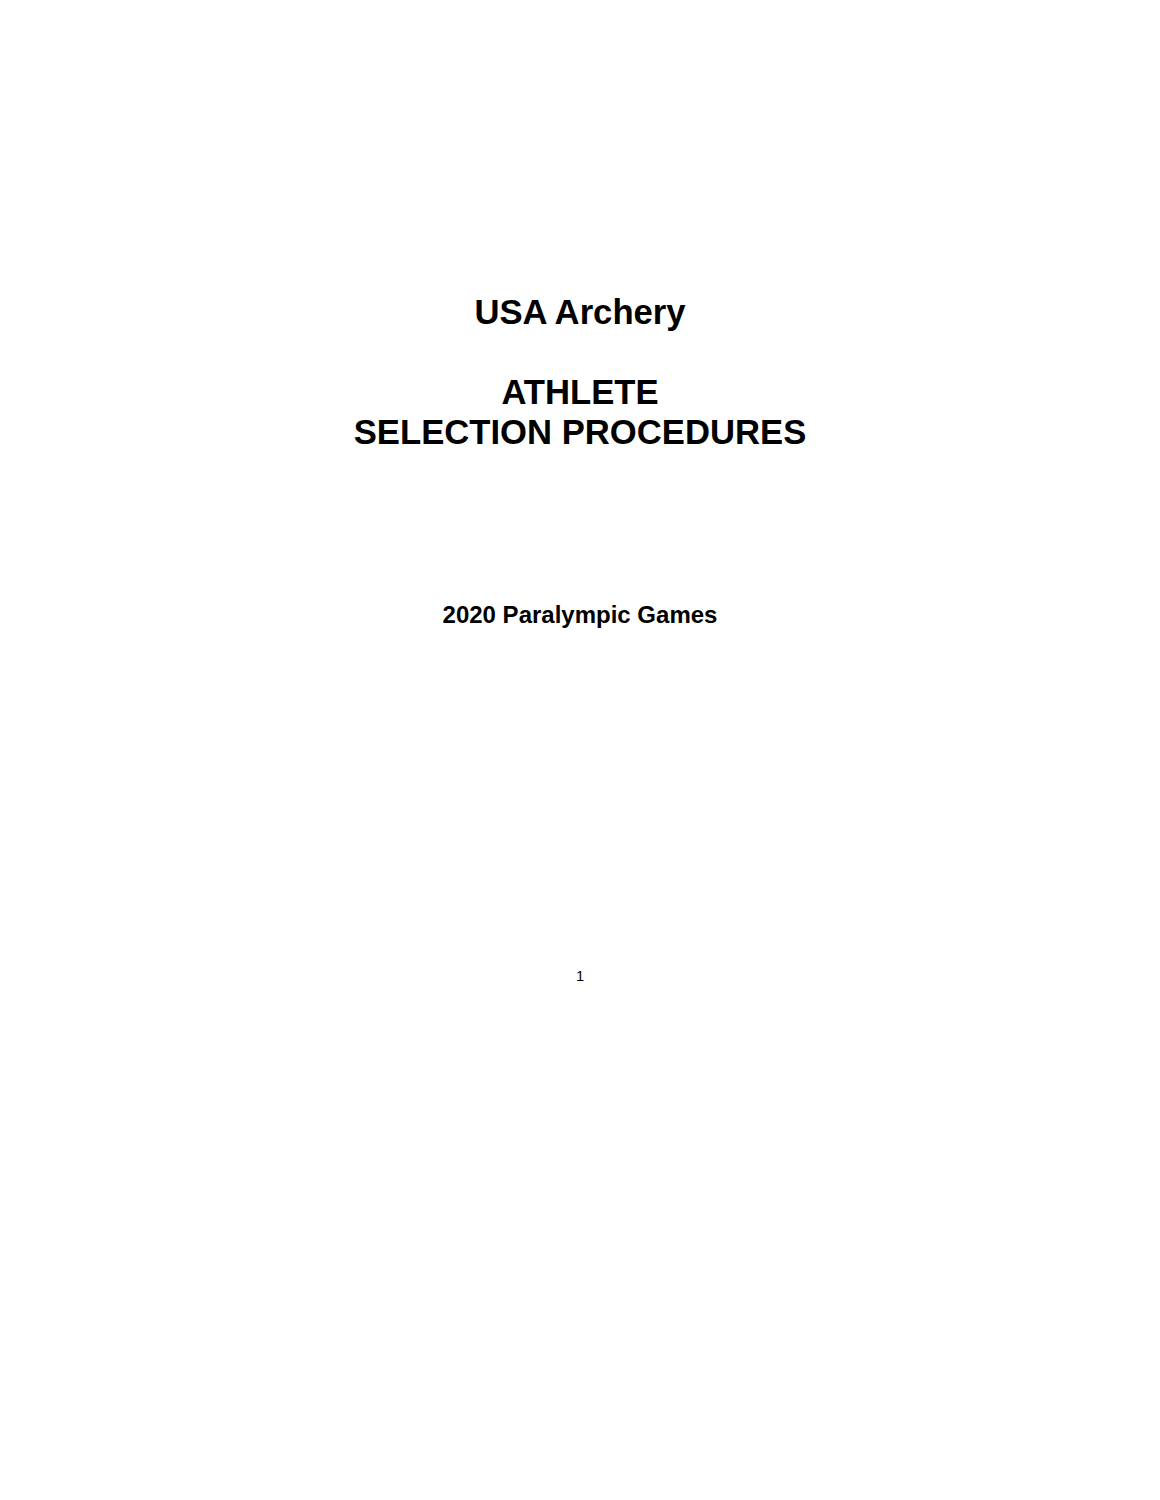USA Archery
ATHLETE
SELECTION PROCEDURES
2020 Paralympic Games
1